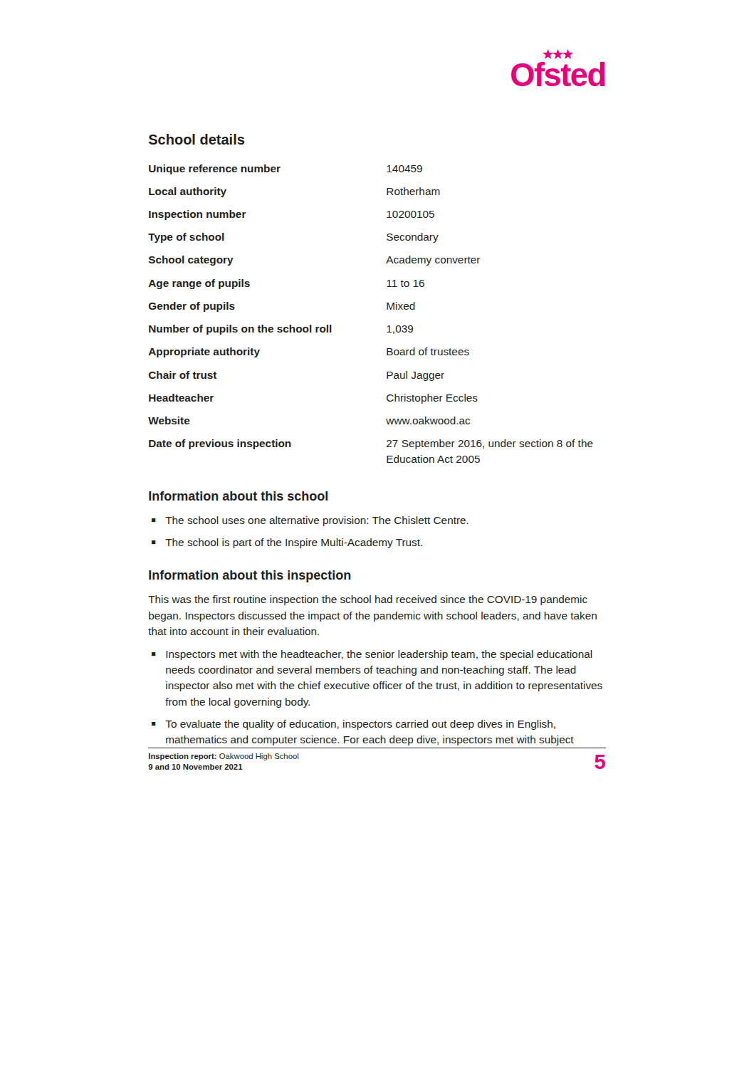★★★ Ofsted
School details
| Unique reference number | 140459 |
| Local authority | Rotherham |
| Inspection number | 10200105 |
| Type of school | Secondary |
| School category | Academy converter |
| Age range of pupils | 11 to 16 |
| Gender of pupils | Mixed |
| Number of pupils on the school roll | 1,039 |
| Appropriate authority | Board of trustees |
| Chair of trust | Paul Jagger |
| Headteacher | Christopher Eccles |
| Website | www.oakwood.ac |
| Date of previous inspection | 27 September 2016, under section 8 of the Education Act 2005 |
Information about this school
The school uses one alternative provision: The Chislett Centre.
The school is part of the Inspire Multi-Academy Trust.
Information about this inspection
This was the first routine inspection the school had received since the COVID-19 pandemic began. Inspectors discussed the impact of the pandemic with school leaders, and have taken that into account in their evaluation.
Inspectors met with the headteacher, the senior leadership team, the special educational needs coordinator and several members of teaching and non-teaching staff. The lead inspector also met with the chief executive officer of the trust, in addition to representatives from the local governing body.
To evaluate the quality of education, inspectors carried out deep dives in English, mathematics and computer science. For each deep dive, inspectors met with subject
Inspection report: Oakwood High School
9 and 10 November 2021
5